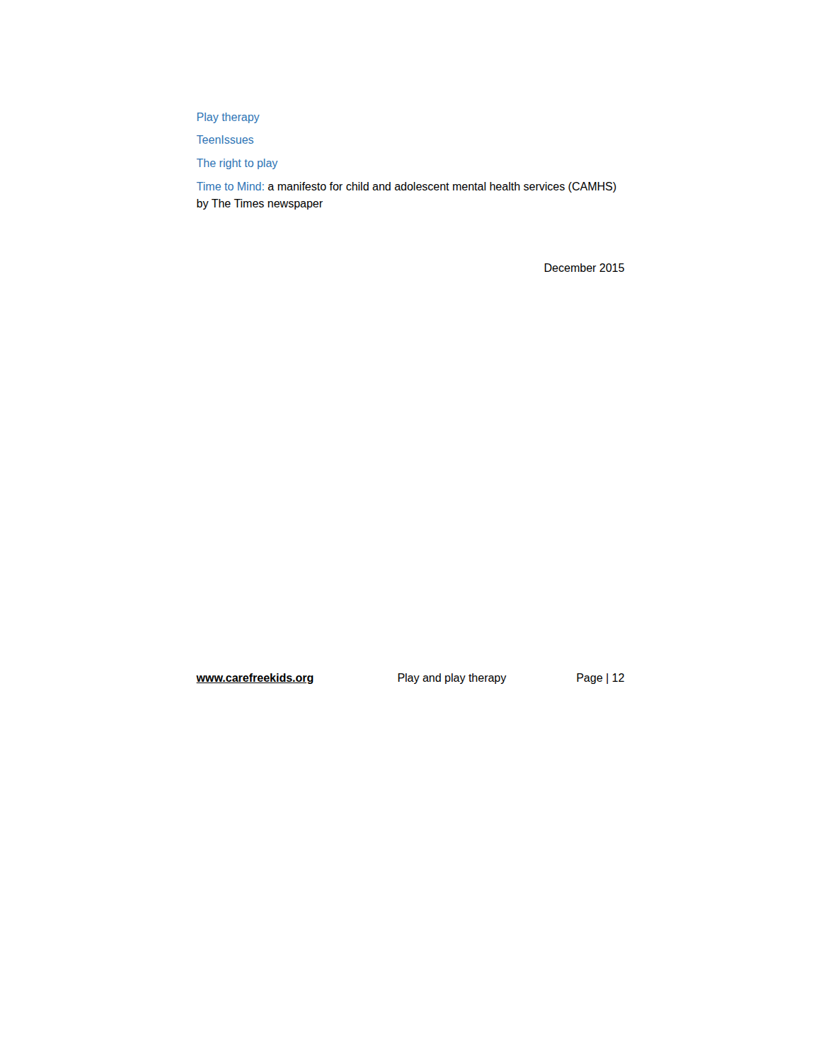Play therapy
TeenIssues
The right to play
Time to Mind: a manifesto for child and adolescent mental health services (CAMHS) by The Times newspaper
December 2015
www.carefreekids.org Play and play therapy Page | 12